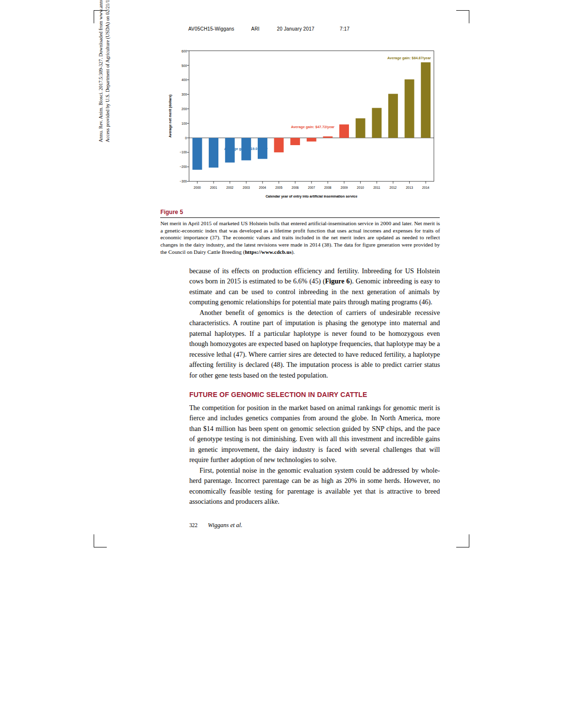AV05CH15-Wiggans ARI 20 January 20177:17
Annu. Rev. Anim. Biosci. 2017.5:309-327. Downloaded from www.annualreviews.org
Access provided by U.S. Department of Agriculture (USDA) on 02/21/17. For personal use only.
600 500 400 300 200 100 0 −100 −200 −300 Average net merit (dollars) 2000 2001 2002 2003 2004 2005 2006 2007 2008 2009 2010 2011 2012 2013 2014 Calendar year of entry into artificial insemination service Average gain: $84.87/year Average gain: $47.72/year Average gain: $19.01/year
Figure 5
Net merit in April 2015 of marketed US Holstein bulls that entered artificial-insemination service in 2000 and later. Net merit is a genetic-economic index that was developed as a lifetime profit function that uses actual incomes and expenses for traits of economic importance (37). The economic values and traits included in the net merit index are updated as needed to reflect changes in the dairy industry, and the latest revisions were made in 2014 (38). The data for figure generation were provided by the Council on Dairy Cattle Breeding (https://www.cdcb.us).
because of its effects on production efficiency and fertility. Inbreeding for US Holstein cows born in 2015 is estimated to be 6.6% (45) (Figure 6). Genomic inbreeding is easy to estimate and can be used to control inbreeding in the next generation of animals by computing genomic relationships for potential mate pairs through mating programs (46).
Another benefit of genomics is the detection of carriers of undesirable recessive characteristics. A routine part of imputation is phasing the genotype into maternal and paternal haplotypes. If a particular haplotype is never found to be homozygous even though homozygotes are expected based on haplotype frequencies, that haplotype may be a recessive lethal (47). Where carrier sires are detected to have reduced fertility, a haplotype affecting fertility is declared (48). The imputation process is able to predict carrier status for other gene tests based on the tested population.
FUTURE OF GENOMIC SELECTION IN DAIRY CATTLE
The competition for position in the market based on animal rankings for genomic merit is fierce and includes genetics companies from around the globe. In North America, more than $14 million has been spent on genomic selection guided by SNP chips, and the pace of genotype testing is not diminishing. Even with all this investment and incredible gains in genetic improvement, the dairy industry is faced with several challenges that will require further adoption of new technologies to solve.
First, potential noise in the genomic evaluation system could be addressed by whole-herd parentage. Incorrect parentage can be as high as 20% in some herds. However, no economically feasible testing for parentage is available yet that is attractive to breed associations and producers alike.
322 Wiggans et al.